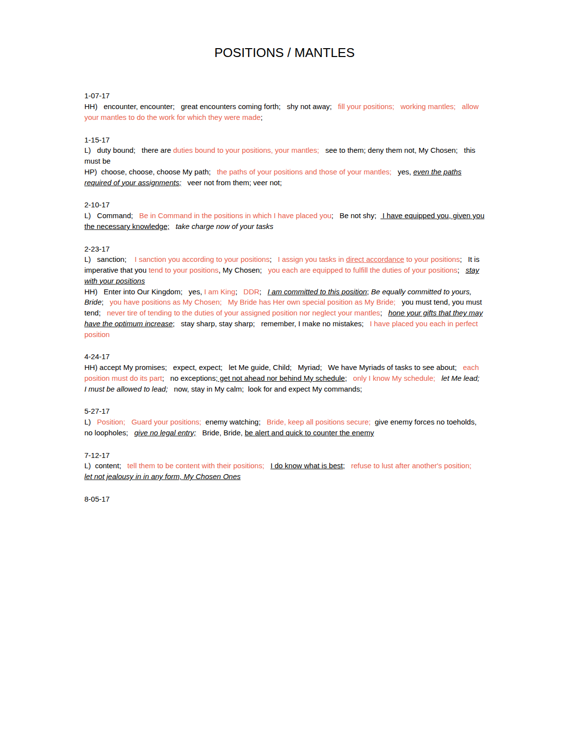POSITIONS / MANTLES
1-07-17
HH) encounter, encounter; great encounters coming forth; shy not away; fill your positions; working mantles; allow your mantles to do the work for which they were made;
1-15-17
L) duty bound; there are duties bound to your positions, your mantles; see to them; deny them not, My Chosen; this must be
HP) choose, choose, choose My path; the paths of your positions and those of your mantles; yes, even the paths required of your assignments; veer not from them; veer not;
2-10-17
L) Command; Be in Command in the positions in which I have placed you; Be not shy; I have equipped you, given you the necessary knowledge; take charge now of your tasks
2-23-17
L) sanction; I sanction you according to your positions; I assign you tasks in direct accordance to your positions; It is imperative that you tend to your positions, My Chosen; you each are equipped to fulfill the duties of your positions; stay with your positions
HH) Enter into Our Kingdom; yes, I am King; DDR; I am committed to this position; Be equally committed to yours, Bride; you have positions as My Chosen; My Bride has Her own special position as My Bride; you must tend, you must tend; never tire of tending to the duties of your assigned position nor neglect your mantles; hone your gifts that they may have the optimum increase; stay sharp, stay sharp; remember, I make no mistakes; I have placed you each in perfect position
4-24-17
HH) accept My promises; expect, expect; let Me guide, Child; Myriad; We have Myriads of tasks to see about; each position must do its part; no exceptions; get not ahead nor behind My schedule; only I know My schedule; let Me lead; I must be allowed to lead; now, stay in My calm; look for and expect My commands;
5-27-17
L) Position; Guard your positions; enemy watching; Bride, keep all positions secure; give enemy forces no toeholds, no loopholes; give no legal entry; Bride, Bride, be alert and quick to counter the enemy
7-12-17
L) content; tell them to be content with their positions; I do know what is best; refuse to lust after another's position; let not jealousy in in any form, My Chosen Ones
8-05-17